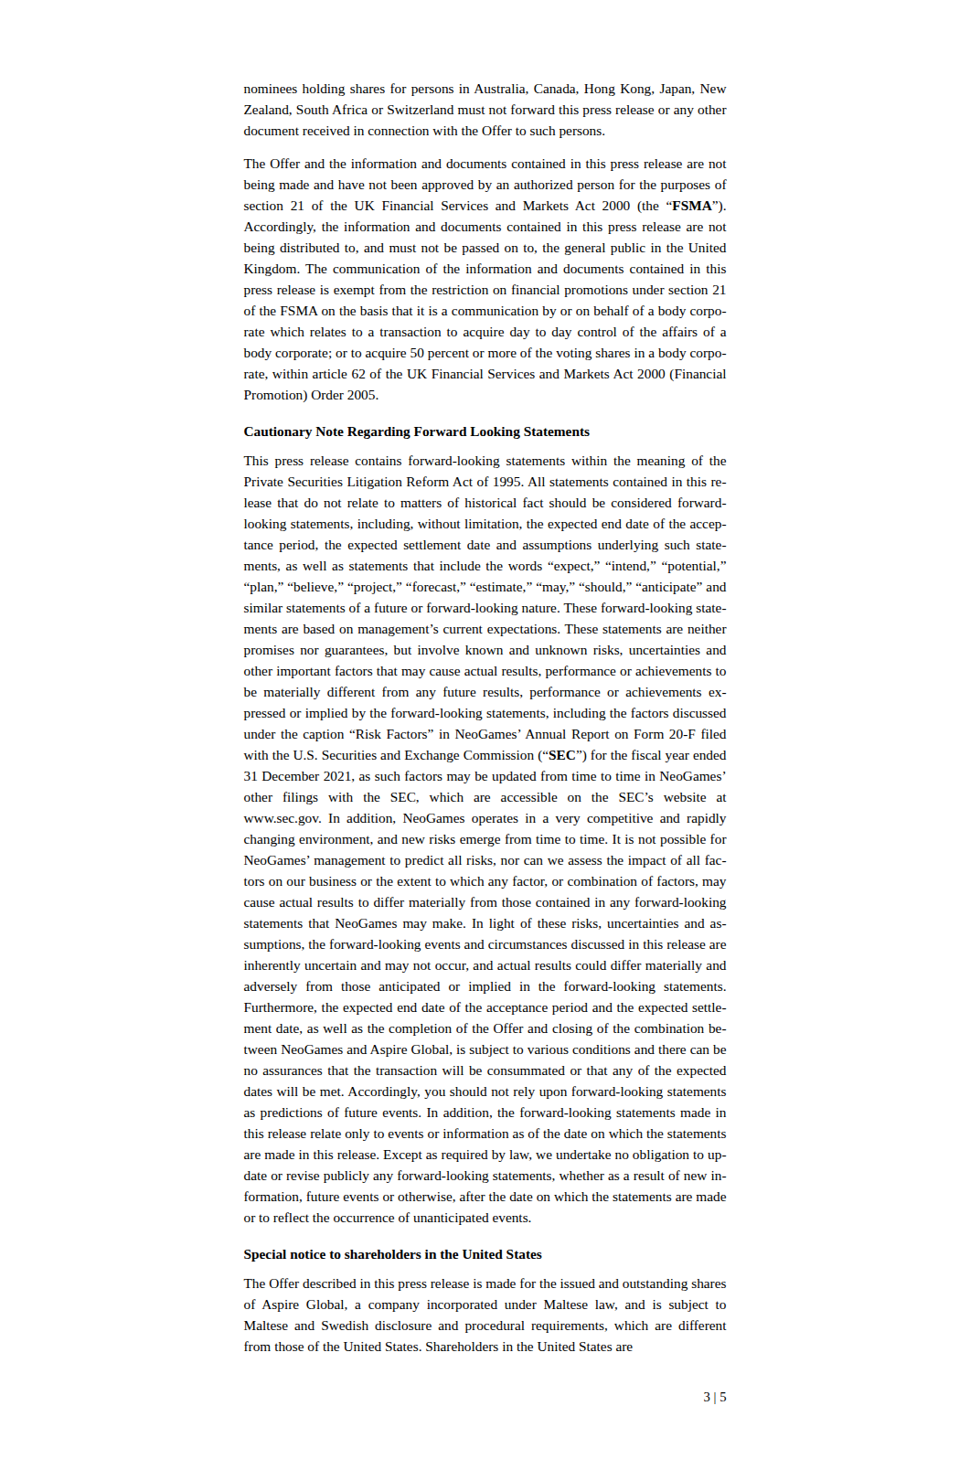nominees holding shares for persons in Australia, Canada, Hong Kong, Japan, New Zealand, South Africa or Switzerland must not forward this press release or any other document received in connection with the Offer to such persons.
The Offer and the information and documents contained in this press release are not being made and have not been approved by an authorized person for the purposes of section 21 of the UK Financial Services and Markets Act 2000 (the “FSMA”). Accordingly, the information and documents contained in this press release are not being distributed to, and must not be passed on to, the general public in the United Kingdom. The communication of the information and documents contained in this press release is exempt from the restriction on financial promotions under section 21 of the FSMA on the basis that it is a communication by or on behalf of a body corporate which relates to a transaction to acquire day to day control of the affairs of a body corporate; or to acquire 50 percent or more of the voting shares in a body corporate, within article 62 of the UK Financial Services and Markets Act 2000 (Financial Promotion) Order 2005.
Cautionary Note Regarding Forward Looking Statements
This press release contains forward-looking statements within the meaning of the Private Securities Litigation Reform Act of 1995. All statements contained in this release that do not relate to matters of historical fact should be considered forward-looking statements, including, without limitation, the expected end date of the acceptance period, the expected settlement date and assumptions underlying such statements, as well as statements that include the words “expect,” “intend,” “potential,” “plan,” “believe,” “project,” “forecast,” “estimate,” “may,” “should,” “anticipate” and similar statements of a future or forward-looking nature. These forward-looking statements are based on management’s current expectations. These statements are neither promises nor guarantees, but involve known and unknown risks, uncertainties and other important factors that may cause actual results, performance or achievements to be materially different from any future results, performance or achievements expressed or implied by the forward-looking statements, including the factors discussed under the caption “Risk Factors” in NeoGames’ Annual Report on Form 20-F filed with the U.S. Securities and Exchange Commission (“SEC”) for the fiscal year ended 31 December 2021, as such factors may be updated from time to time in NeoGames’ other filings with the SEC, which are accessible on the SEC’s website at www.sec.gov. In addition, NeoGames operates in a very competitive and rapidly changing environment, and new risks emerge from time to time. It is not possible for NeoGames’ management to predict all risks, nor can we assess the impact of all factors on our business or the extent to which any factor, or combination of factors, may cause actual results to differ materially from those contained in any forward-looking statements that NeoGames may make. In light of these risks, uncertainties and assumptions, the forward-looking events and circumstances discussed in this release are inherently uncertain and may not occur, and actual results could differ materially and adversely from those anticipated or implied in the forward-looking statements. Furthermore, the expected end date of the acceptance period and the expected settlement date, as well as the completion of the Offer and closing of the combination between NeoGames and Aspire Global, is subject to various conditions and there can be no assurances that the transaction will be consummated or that any of the expected dates will be met. Accordingly, you should not rely upon forward-looking statements as predictions of future events. In addition, the forward-looking statements made in this release relate only to events or information as of the date on which the statements are made in this release. Except as required by law, we undertake no obligation to update or revise publicly any forward-looking statements, whether as a result of new information, future events or otherwise, after the date on which the statements are made or to reflect the occurrence of unanticipated events.
Special notice to shareholders in the United States
The Offer described in this press release is made for the issued and outstanding shares of Aspire Global, a company incorporated under Maltese law, and is subject to Maltese and Swedish disclosure and procedural requirements, which are different from those of the United States. Shareholders in the United States are
3|5